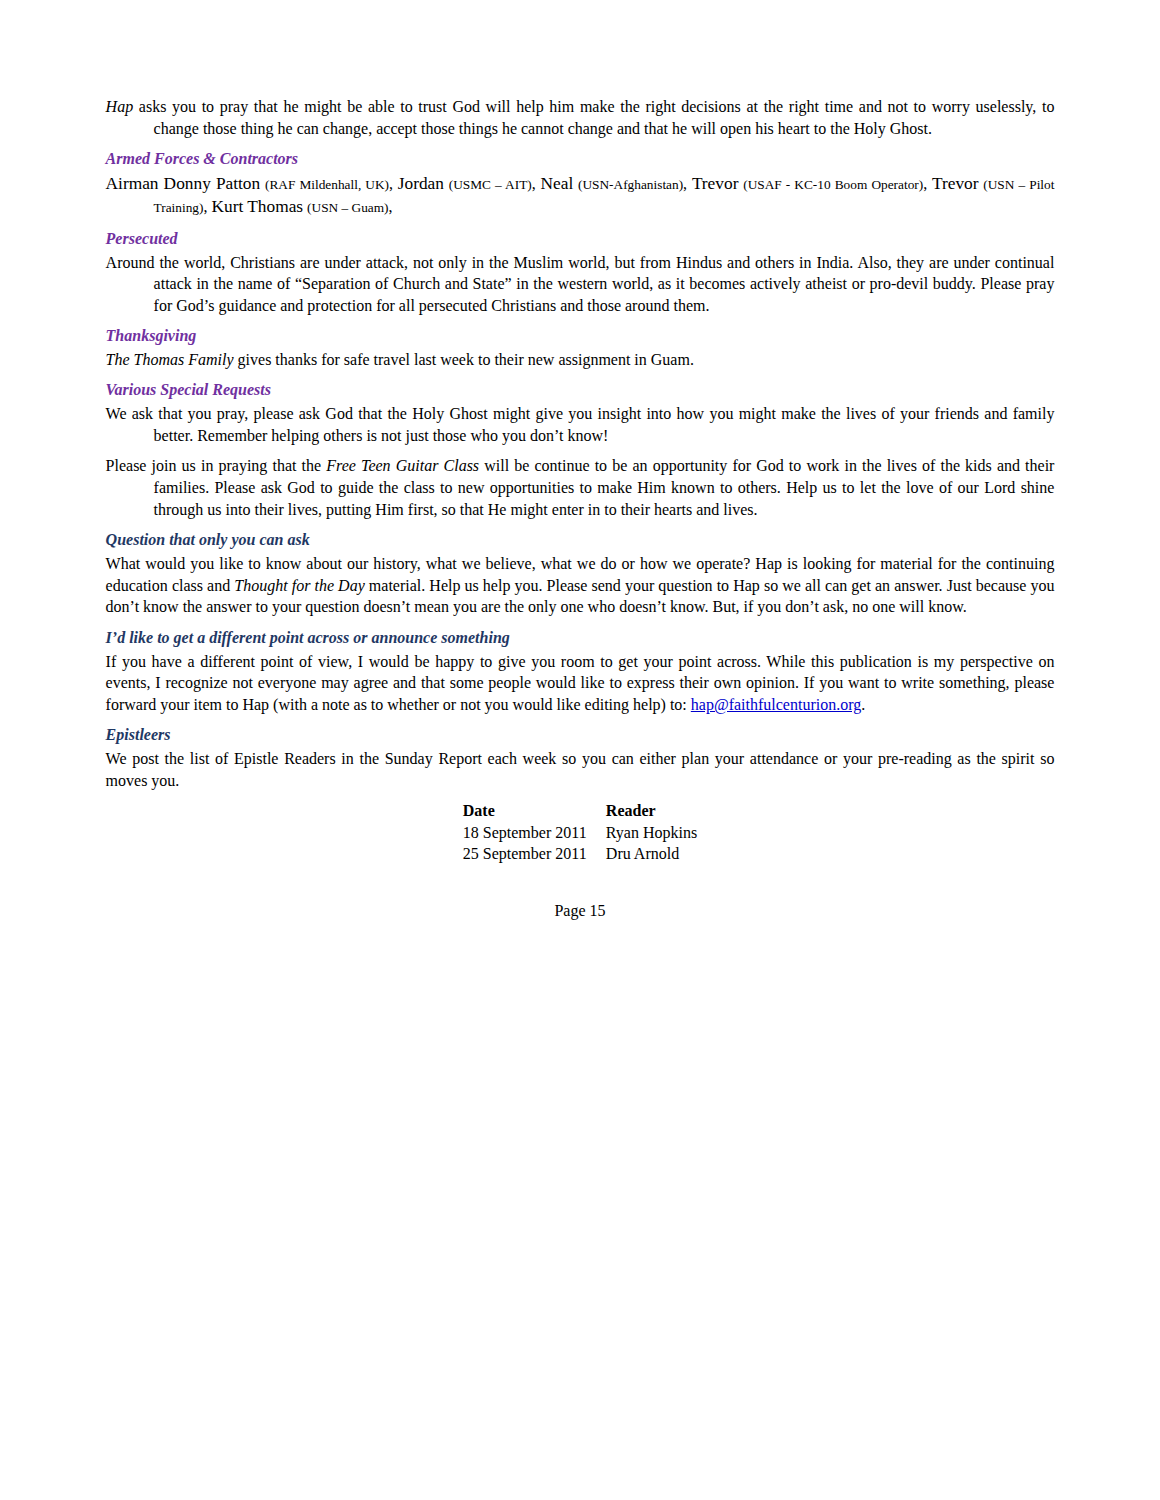Hap asks you to pray that he might be able to trust God will help him make the right decisions at the right time and not to worry uselessly, to change those thing he can change, accept those things he cannot change and that he will open his heart to the Holy Ghost.
Armed Forces & Contractors
Airman Donny Patton (RAF Mildenhall, UK), Jordan (USMC – AIT), Neal (USN-Afghanistan), Trevor (USAF - KC-10 Boom Operator), Trevor (USN – Pilot Training), Kurt Thomas (USN – Guam),
Persecuted
Around the world, Christians are under attack, not only in the Muslim world, but from Hindus and others in India. Also, they are under continual attack in the name of “Separation of Church and State” in the western world, as it becomes actively atheist or pro-devil buddy. Please pray for God’s guidance and protection for all persecuted Christians and those around them.
Thanksgiving
The Thomas Family gives thanks for safe travel last week to their new assignment in Guam.
Various Special Requests
We ask that you pray, please ask God that the Holy Ghost might give you insight into how you might make the lives of your friends and family better. Remember helping others is not just those who you don’t know!
Please join us in praying that the Free Teen Guitar Class will be continue to be an opportunity for God to work in the lives of the kids and their families. Please ask God to guide the class to new opportunities to make Him known to others. Help us to let the love of our Lord shine through us into their lives, putting Him first, so that He might enter in to their hearts and lives.
Question that only you can ask
What would you like to know about our history, what we believe, what we do or how we operate? Hap is looking for material for the continuing education class and Thought for the Day material. Help us help you. Please send your question to Hap so we all can get an answer. Just because you don’t know the answer to your question doesn’t mean you are the only one who doesn’t know. But, if you don’t ask, no one will know.
I’d like to get a different point across or announce something
If you have a different point of view, I would be happy to give you room to get your point across. While this publication is my perspective on events, I recognize not everyone may agree and that some people would like to express their own opinion. If you want to write something, please forward your item to Hap (with a note as to whether or not you would like editing help) to: hap@faithfulcenturion.org.
Epistleers
We post the list of Epistle Readers in the Sunday Report each week so you can either plan your attendance or your pre-reading as the spirit so moves you.
| Date | Reader |
| --- | --- |
| 18 September 2011 | Ryan Hopkins |
| 25 September 2011 | Dru Arnold |
Page 15